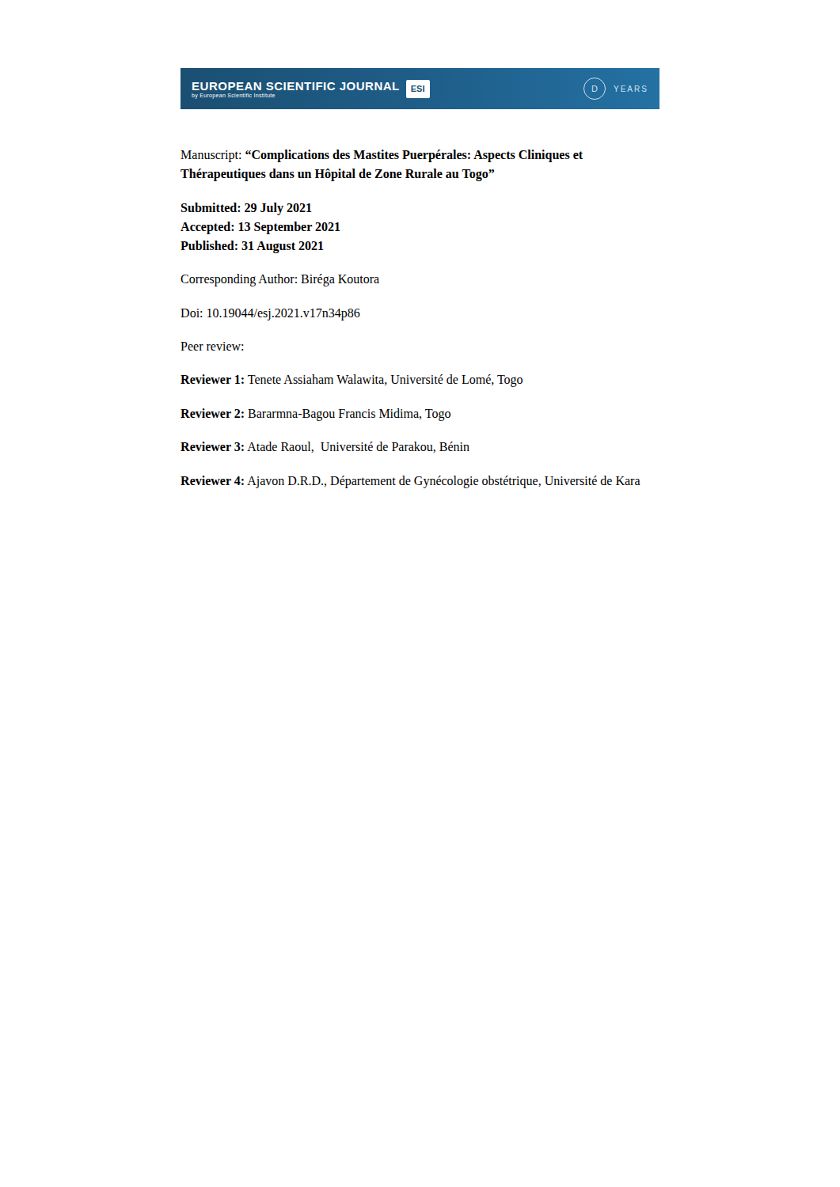EUROPEAN SCIENTIFIC JOURNALby European Scientific Institute
ESI
D
YEARS
Manuscript: “Complications des Mastites Puerpérales: Aspects Cliniques et Thérapeutiques dans un Hôpital de Zone Rurale au Togo”
Submitted: 29 July 2021
Accepted: 13 September 2021
Published: 31 August 2021
Corresponding Author: Biréga Koutora
Doi: 10.19044/esj.2021.v17n34p86
Peer review:
Reviewer 1: Tenete Assiaham Walawita, Université de Lomé, Togo
Reviewer 2: Bararmna-Bagou Francis Midima, Togo
Reviewer 3: Atade Raoul, Université de Parakou, Bénin
Reviewer 4: Ajavon D.R.D., Département de Gynécologie obstétrique, Université de Kara